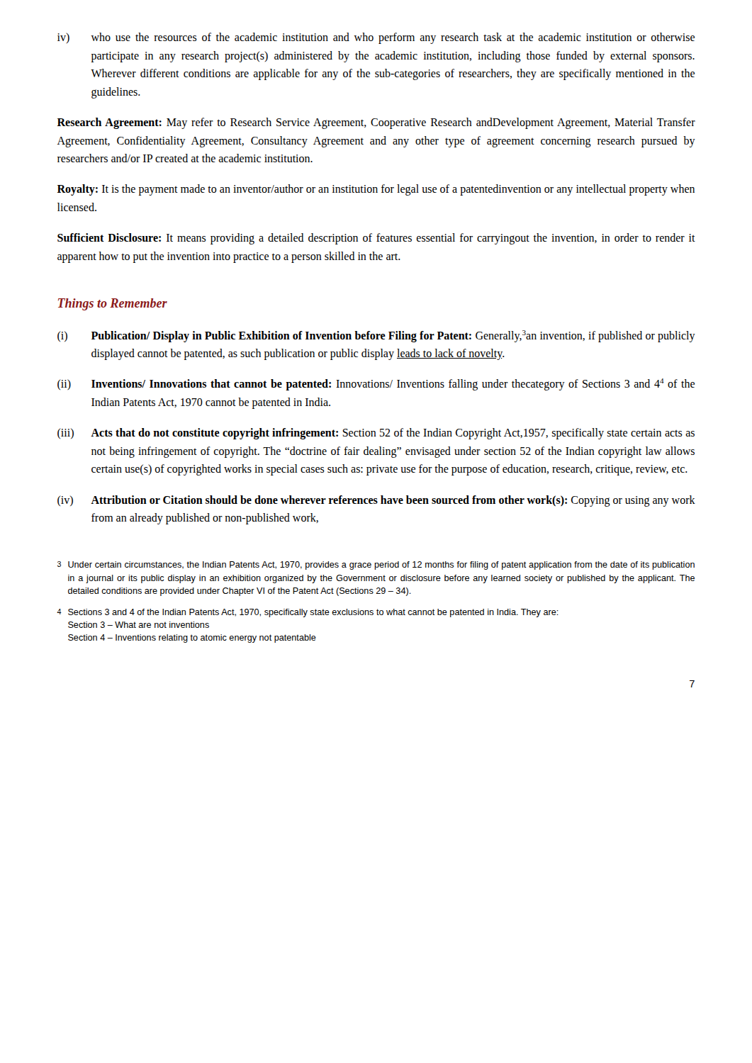iv)
who use the resources of the academic institution and who perform any research task at the academic institution or otherwise participate in any research project(s) administered by the academic institution, including those funded by external sponsors. Wherever different conditions are applicable for any of the sub-categories of researchers, they are specifically mentioned in the guidelines.
Research Agreement: May refer to Research Service Agreement, Cooperative Research andDevelopment Agreement, Material Transfer Agreement, Confidentiality Agreement, Consultancy Agreement and any other type of agreement concerning research pursued by researchers and/or IP created at the academic institution.
Royalty: It is the payment made to an inventor/author or an institution for legal use of a patentedinvention or any intellectual property when licensed.
Sufficient Disclosure: It means providing a detailed description of features essential for carryingout the invention, in order to render it apparent how to put the invention into practice to a person skilled in the art.
Things to Remember
(i)
Publication/ Display in Public Exhibition of Invention before Filing for Patent: Generally,3an invention, if published or publicly displayed cannot be patented, as such publication or public display leads to lack of novelty.
(ii)
Inventions/ Innovations that cannot be patented: Innovations/ Inventions falling under thecategory of Sections 3 and 44 of the Indian Patents Act, 1970 cannot be patented in India.
(iii)
Acts that do not constitute copyright infringement: Section 52 of the Indian Copyright Act,1957, specifically state certain acts as not being infringement of copyright. The “doctrine of fair dealing” envisaged under section 52 of the Indian copyright law allows certain use(s) of copyrighted works in special cases such as: private use for the purpose of education, research, critique, review, etc.
(iv)
Attribution or Citation should be done wherever references have been sourced from other work(s): Copying or using any work from an already published or non-published work,
3
Under certain circumstances, the Indian Patents Act, 1970, provides a grace period of 12 months for filing of patent application from the date of its publication in a journal or its public display in an exhibition organized by the Government or disclosure before any learned society or published by the applicant. The detailed conditions are provided under Chapter VI of the Patent Act (Sections 29 – 34).
4
Sections 3 and 4 of the Indian Patents Act, 1970, specifically state exclusions to what cannot be patented in India. They are: Section 3 – What are not inventions Section 4 – Inventions relating to atomic energy not patentable
7